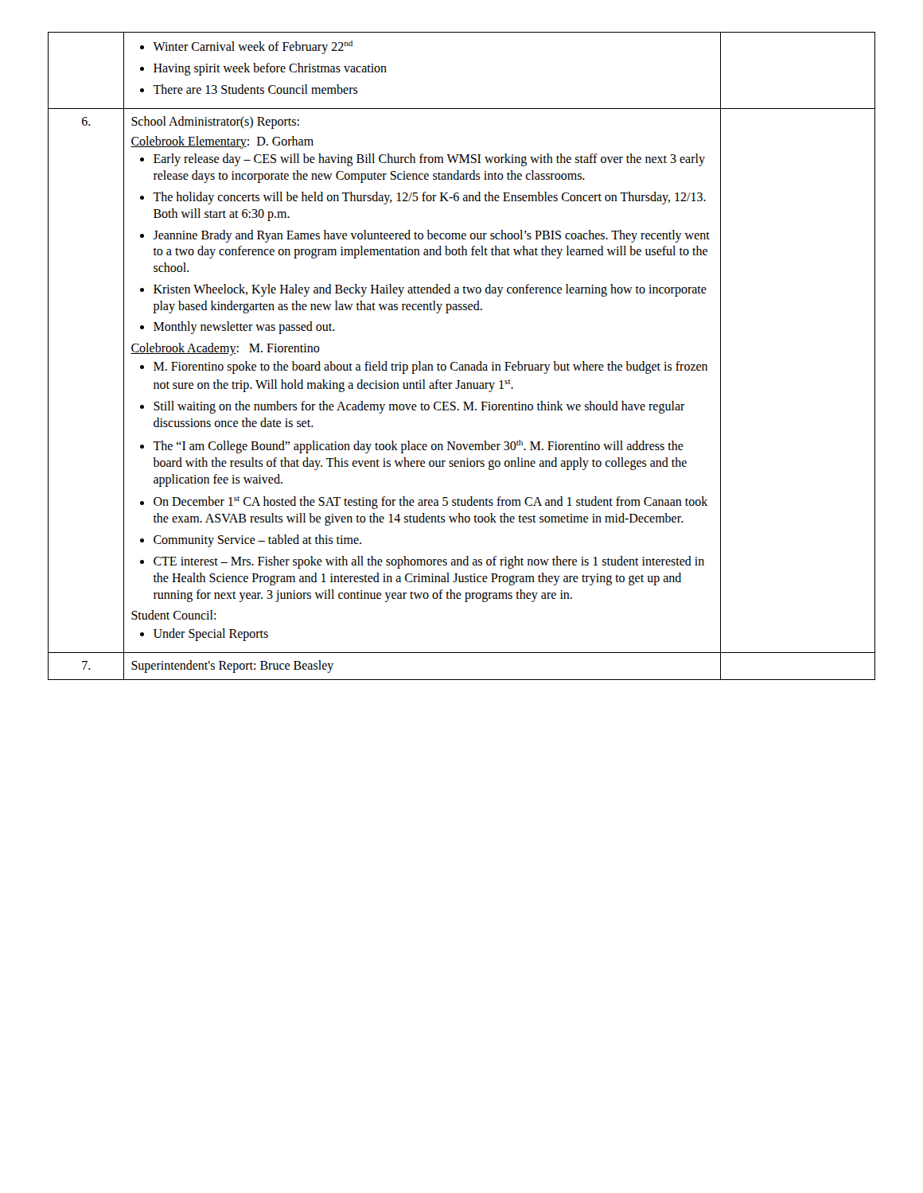| | Winter Carnival week of February 22 nd Having spirit week before Christmas vacation There are 13 Students Council members | |
| 6. | School Administrator(s) Reports: Colebrook Elementary : D. Gorham Early release day – CES will be having Bill Church from WMSI working with the staff over the next 3 early release days to incorporate the new Computer Science standards into the classrooms. The holiday concerts will be held on Thursday, 12/5 for K-6 and the Ensembles Concert on Thursday, 12/13. Both will start at 6:30 p.m. Jeannine Brady and Ryan Eames have volunteered to become our school’s PBIS coaches. They recently went to a two day conference on program implementation and both felt that what they learned will be useful to the school. Kristen Wheelock, Kyle Haley and Becky Hailey attended a two day conference learning how to incorporate play based kindergarten as the new law that was recently passed. Monthly newsletter was passed out. Colebrook Academy : M. Fiorentino M. Fiorentino spoke to the board about a field trip plan to Canada in February but where the budget is frozen not sure on the trip. Will hold making a decision until after January 1 st . Still waiting on the numbers for the Academy move to CES. M. Fiorentino think we should have regular discussions once the date is set. The “I am College Bound” application day took place on November 30 th . M. Fiorentino will address the board with the results of that day. This event is where our seniors go online and apply to colleges and the application fee is waived. On December 1 st CA hosted the SAT testing for the area 5 students from CA and 1 student from Canaan took the exam. ASVAB results will be given to the 14 students who took the test sometime in mid-December. Community Service – tabled at this time. CTE interest – Mrs. Fisher spoke with all the sophomores and as of right now there is 1 student interested in the Health Science Program and 1 interested in a Criminal Justice Program they are trying to get up and running for next year. 3 juniors will continue year two of the programs they are in. Student Council: Under Special Reports | |
| 7. | Superintendent's Report: Bruce Beasley | |